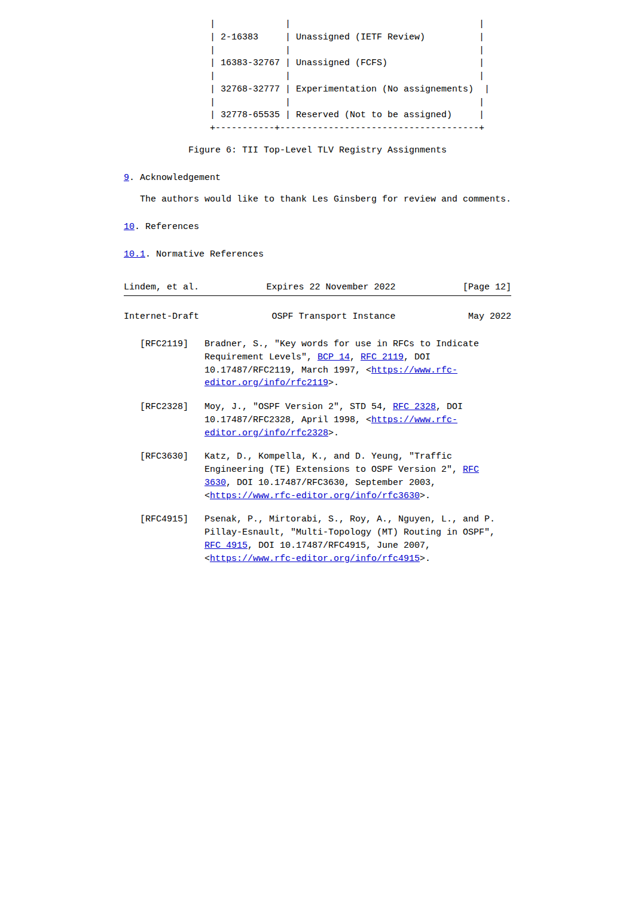|             |                                   |
                | 2-16383     | Unassigned (IETF Review)          |
                |             |                                   |
                | 16383-32767 | Unassigned (FCFS)                 |
                |             |                                   |
                | 32768-32777 | Experimentation (No assignements)  |
                |             |                                   |
                | 32778-65535 | Reserved (Not to be assigned)     |
                +-----------+-------------------------------------+
Figure 6: TII Top-Level TLV Registry Assignments
9. Acknowledgement
The authors would like to thank Les Ginsberg for review and comments.
10. References
10.1. Normative References
Lindem, et al. Expires 22 November 2022 [Page 12]
Internet-Draft OSPF Transport Instance May 2022
[RFC2119]
Bradner, S., "Key words for use in RFCs to Indicate Requirement Levels", BCP 14, RFC 2119, DOI 10.17487/RFC2119, March 1997, <https://www.rfc-editor.org/info/rfc2119>.
[RFC2328]
Moy, J., "OSPF Version 2", STD 54, RFC 2328, DOI 10.17487/RFC2328, April 1998, <https://www.rfc-editor.org/info/rfc2328>.
[RFC3630]
Katz, D., Kompella, K., and D. Yeung, "Traffic Engineering (TE) Extensions to OSPF Version 2", RFC 3630, DOI 10.17487/RFC3630, September 2003, <https://www.rfc-editor.org/info/rfc3630>.
[RFC4915]
Psenak, P., Mirtorabi, S., Roy, A., Nguyen, L., and P. Pillay-Esnault, "Multi-Topology (MT) Routing in OSPF", RFC 4915, DOI 10.17487/RFC4915, June 2007, <https://www.rfc-editor.org/info/rfc4915>.